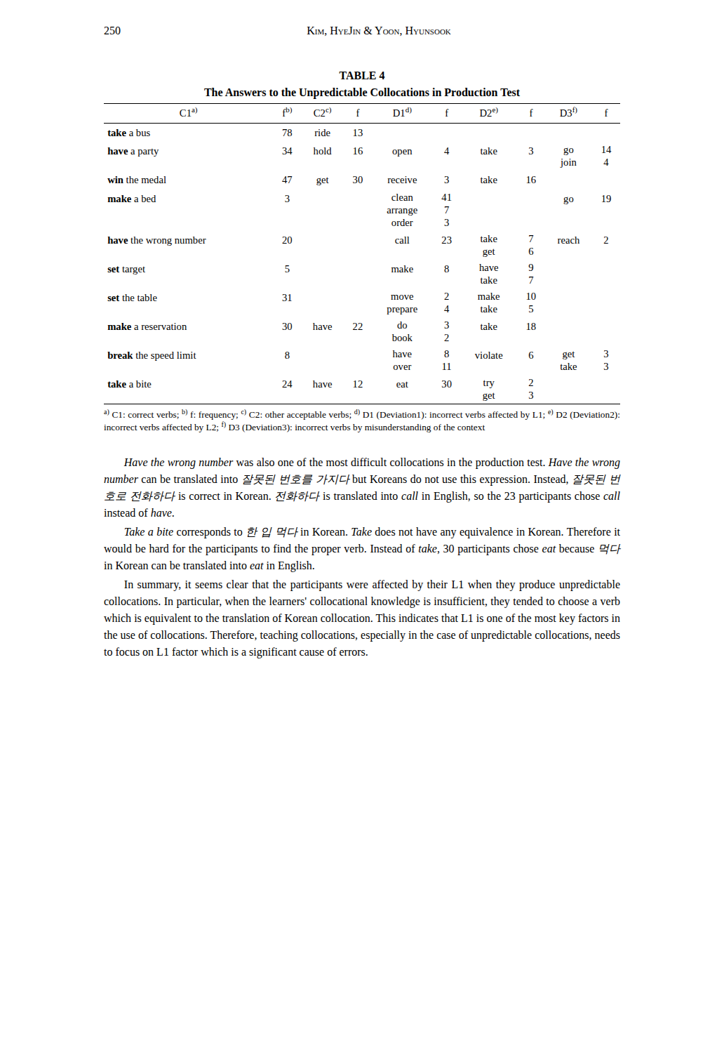250 Kim, HyeJin & Yoon, Hyunsook
TABLE 4 The Answers to the Unpredictable Collocations in Production Test
| C1 a) | f b) | C2 c) | f | D1 d) | f | D2 e) | f | D3 f) | f |
| --- | --- | --- | --- | --- | --- | --- | --- | --- | --- |
| take a bus | 78 | ride | 13 | | | | | | |
| have a party | 34 | hold | 16 | open | 4 | take | 3 | go join | 14 4 |
| win the medal | 47 | get | 30 | receive | 3 | take | 16 | | |
| make a bed | 3 | | | clean arrange order | 41 7 3 | | | go | 19 |
| have the wrong number | 20 | | | call | 23 | take get | 7 6 | reach | 2 |
| set target | 5 | | | make | 8 | have take | 9 7 |
| set the table | 31 | | | move prepare | 2 4 | make take | 10 5 |
| make a reservation | 30 | have | 22 | do book | 3 2 | take | 18 | | |
| break the speed limit | 8 | | | have over | 8 11 | violate | 6 | get take | 3 3 |
| take a bite | 24 | have | 12 | eat | 30 | try get | 2 3 | | |
a) C1: correct verbs; b) f: frequency; c) C2: other acceptable verbs; d) D1 (Deviation1): incorrect verbs affected by L1; e) D2 (Deviation2): incorrect verbs affected by L2; f) D3 (Deviation3): incorrect verbs by misunderstanding of the context
Have the wrong number was also one of the most difficult collocations in the production test. Have the wrong number can be translated into 잘못된 번호를 가지다 but Koreans do not use this expression. Instead, 잘못된 번호로 전화하다 is correct in Korean. 전화하다 is translated into call in English, so the 23 participants chose call instead of have.
Take a bite corresponds to 한 입 먹다 in Korean. Take does not have any equivalence in Korean. Therefore it would be hard for the participants to find the proper verb. Instead of take, 30 participants chose eat because 먹다 in Korean can be translated into eat in English.
In summary, it seems clear that the participants were affected by their L1 when they produce unpredictable collocations. In particular, when the learners' collocational knowledge is insufficient, they tended to choose a verb which is equivalent to the translation of Korean collocation. This indicates that L1 is one of the most key factors in the use of collocations. Therefore, teaching collocations, especially in the case of unpredictable collocations, needs to focus on L1 factor which is a significant cause of errors.